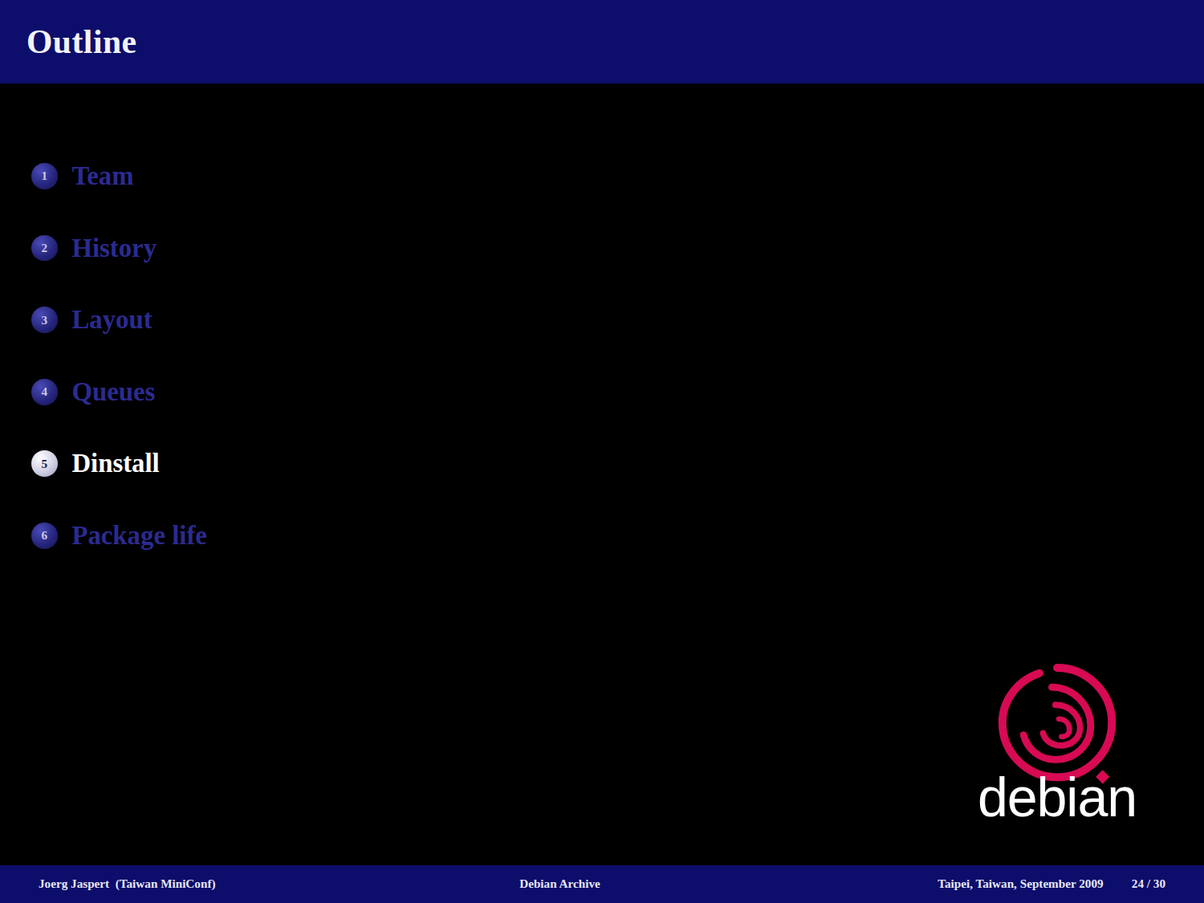Outline
1 Team
2 History
3 Layout
4 Queues
5 Dinstall
6 Package life
debian
Joerg Jaspert (Taiwan MiniConf)
Debian Archive
Taipei, Taiwan, September 200924 / 30